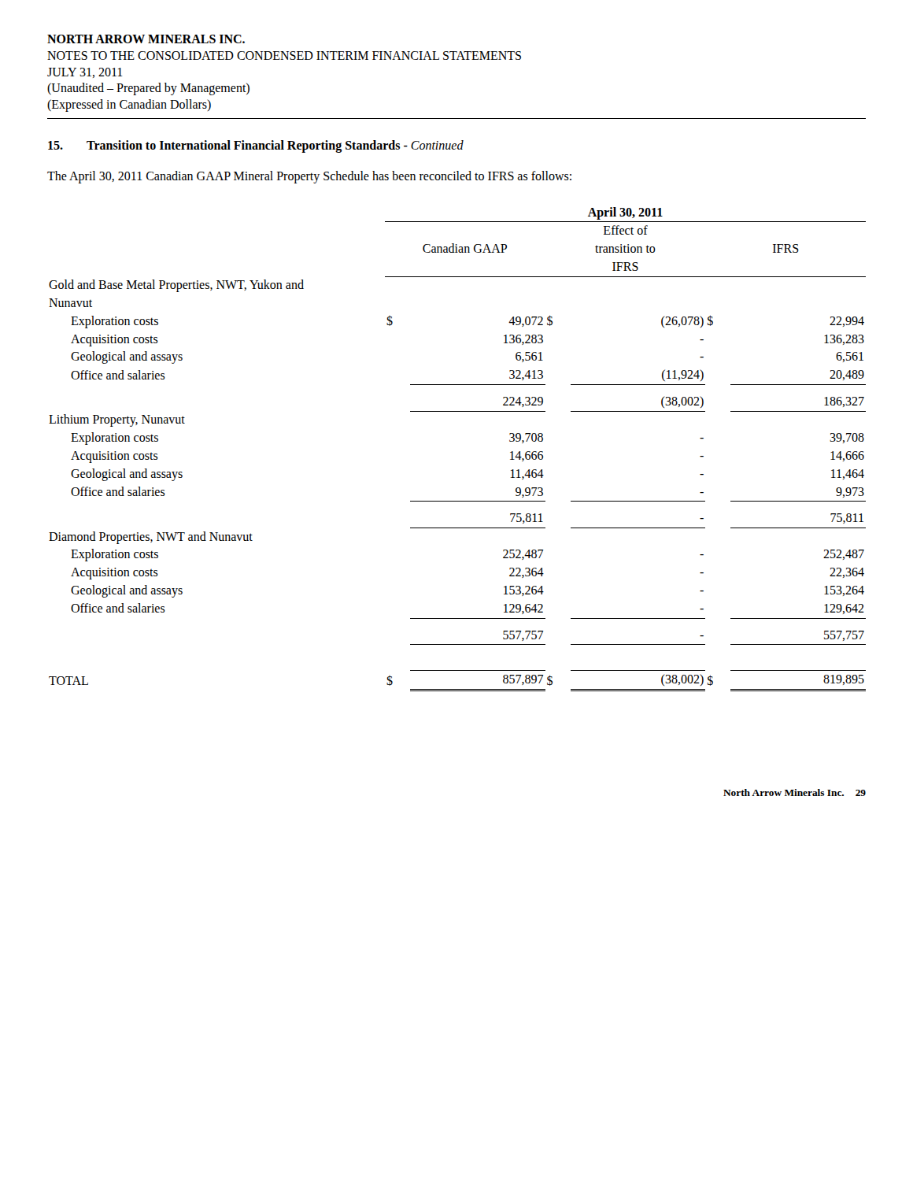NORTH ARROW MINERALS INC.
NOTES TO THE CONSOLIDATED CONDENSED INTERIM FINANCIAL STATEMENTS
JULY 31, 2011
(Unaudited – Prepared by Management)
(Expressed in Canadian Dollars)
15. Transition to International Financial Reporting Standards - Continued
The April 30, 2011 Canadian GAAP Mineral Property Schedule has been reconciled to IFRS as follows:
| | April 30, 2011 |
| | | Effect of | |
| | Canadian GAAP | transition to | IFRS |
| | | IFRS | |
| Gold and Base Metal Properties, NWT, Yukon and | |
| Nunavut | |
| Exploration costs | $ | 49,072 | $ | (26,078) | $ | 22,994 |
| Acquisition costs | | 136,283 | | - | | 136,283 |
| Geological and assays | | 6,561 | | - | | 6,561 |
| Office and salaries | | 32,413 | | (11,924) | | 20,489 |
| | | 224,329 | | (38,002) | | 186,327 |
| Lithium Property, Nunavut | |
| Exploration costs | | 39,708 | | - | | 39,708 |
| Acquisition costs | | 14,666 | | - | | 14,666 |
| Geological and assays | | 11,464 | | - | | 11,464 |
| Office and salaries | | 9,973 | | - | | 9,973 |
| | | 75,811 | | - | | 75,811 |
| Diamond Properties, NWT and Nunavut | |
| Exploration costs | | 252,487 | | - | | 252,487 |
| Acquisition costs | | 22,364 | | - | | 22,364 |
| Geological and assays | | 153,264 | | - | | 153,264 |
| Office and salaries | | 129,642 | | - | | 129,642 |
| | | 557,757 | | - | | 557,757 |
| TOTAL | $ | 857,897 | $ | (38,002) | $ | 819,895 |
North Arrow Minerals Inc.29